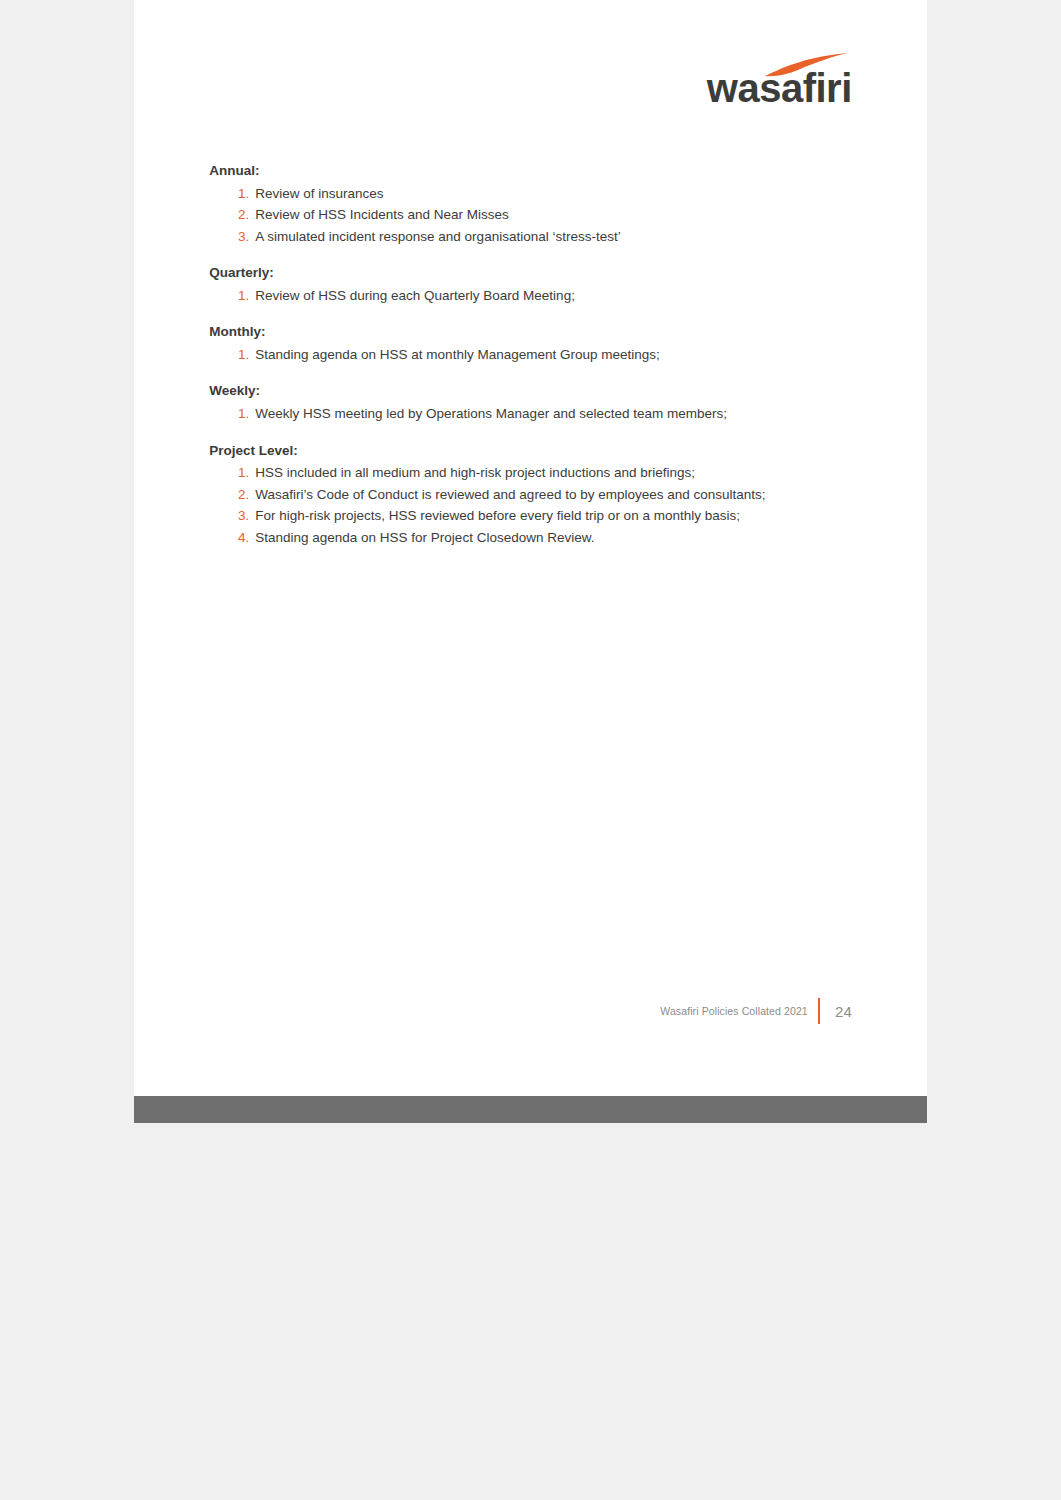wasafiri
Annual:
Review of insurances
Review of HSS Incidents and Near Misses
A simulated incident response and organisational ‘stress-test’
Quarterly:
Review of HSS during each Quarterly Board Meeting;
Monthly:
Standing agenda on HSS at monthly Management Group meetings;
Weekly:
Weekly HSS meeting led by Operations Manager and selected team members;
Project Level:
HSS included in all medium and high-risk project inductions and briefings;
Wasafiri’s Code of Conduct is reviewed and agreed to by employees and consultants;
For high-risk projects, HSS reviewed before every field trip or on a monthly basis;
Standing agenda on HSS for Project Closedown Review.
Wasafiri Policies Collated 2021 24